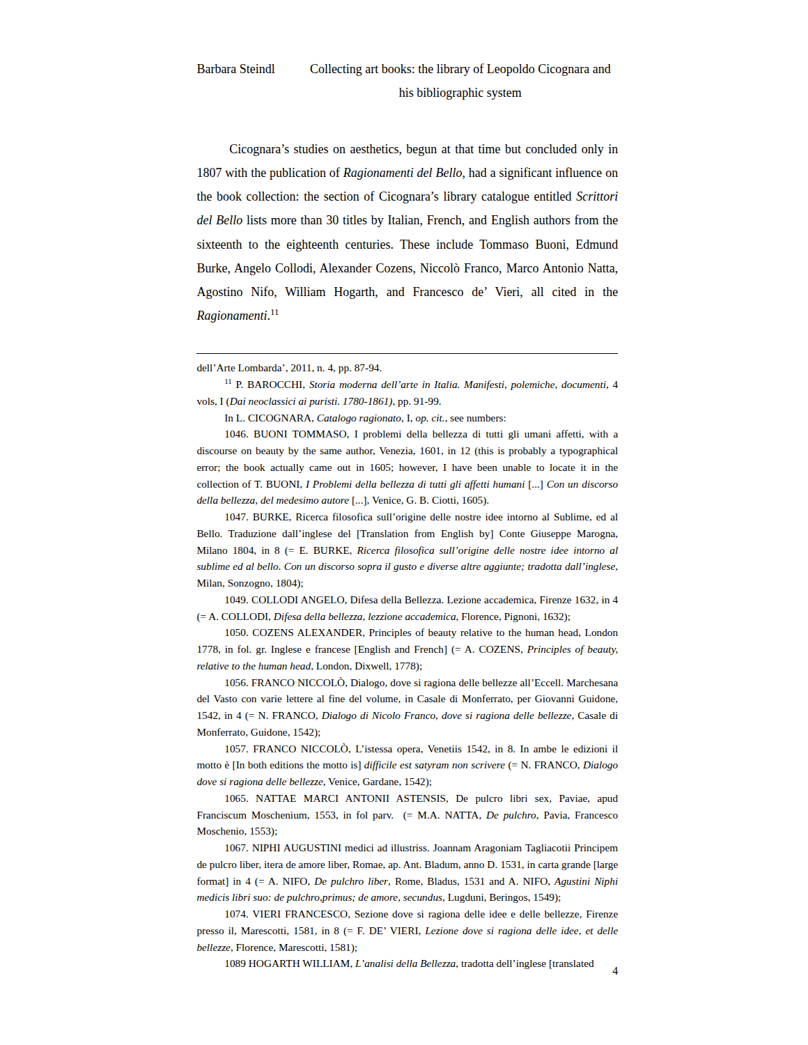Barbara Steindl
Collecting art books: the library of Leopoldo Cicognara and his bibliographic system
Cicognara’s studies on aesthetics, begun at that time but concluded only in 1807 with the publication of Ragionamenti del Bello, had a significant influence on the book collection: the section of Cicognara’s library catalogue entitled Scrittori del Bello lists more than 30 titles by Italian, French, and English authors from the sixteenth to the eighteenth centuries. These include Tommaso Buoni, Edmund Burke, Angelo Collodi, Alexander Cozens, Niccolò Franco, Marco Antonio Natta, Agostino Nifo, William Hogarth, and Francesco de’ Vieri, all cited in the Ragionamenti.11
dell’Arte Lombarda’, 2011, n. 4, pp. 87-94.
11 P. BAROCCHI, Storia moderna dell’arte in Italia. Manifesti, polemiche, documenti, 4 vols, I (Dai neoclassici ai puristi. 1780-1861), pp. 91-99.
In L. CICOGNARA, Catalogo ragionato, I, op. cit., see numbers:
1046. BUONI TOMMASO, I problemi della bellezza di tutti gli umani affetti, with a discourse on beauty by the same author, Venezia, 1601, in 12 (this is probably a typographical error; the book actually came out in 1605; however, I have been unable to locate it in the collection of T. BUONI, I Problemi della bellezza di tutti gli affetti humani [...] Con un discorso della bellezza, del medesimo autore [...], Venice, G. B. Ciotti, 1605).
1047. BURKE, Ricerca filosofica sull’origine delle nostre idee intorno al Sublime, ed al Bello. Traduzione dall’inglese del [Translation from English by] Conte Giuseppe Marogna, Milano 1804, in 8 (= E. BURKE, Ricerca filosofica sull’origine delle nostre idee intorno al sublime ed al bello. Con un discorso sopra il gusto e diverse altre aggiunte; tradotta dall’inglese, Milan, Sonzogno, 1804);
1049. COLLODI ANGELO, Difesa della Bellezza. Lezione accademica, Firenze 1632, in 4 (= A. COLLODI, Difesa della bellezza, lezzione accademica, Florence, Pignoni, 1632);
1050. COZENS ALEXANDER, Principles of beauty relative to the human head, London 1778, in fol. gr. Inglese e francese [English and French] (= A. COZENS, Principles of beauty, relative to the human head, London, Dixwell, 1778);
1056. FRANCO NICCOLÒ, Dialogo, dove si ragiona delle bellezze all’Eccell. Marchesana del Vasto con varie lettere al fine del volume, in Casale di Monferrato, per Giovanni Guidone, 1542, in 4 (= N. FRANCO, Dialogo di Nicolo Franco, dove si ragiona delle bellezze, Casale di Monferrato, Guidone, 1542);
1057. FRANCO NICCOLÒ, L’istessa opera, Venetiis 1542, in 8. In ambe le edizioni il motto è [In both editions the motto is] difficile est satyram non scrivere (= N. FRANCO, Dialogo dove si ragiona delle bellezze, Venice, Gardane, 1542);
1065. NATTAE MARCI ANTONII ASTENSIS, De pulcro libri sex, Paviae, apud Franciscum Moschenium, 1553, in fol parv. (= M.A. NATTA, De pulchro, Pavia, Francesco Moschenio, 1553);
1067. NIPHI AUGUSTINI medici ad illustriss. Joannam Aragoniam Tagliacotii Principem de pulcro liber, itera de amore liber, Romae, ap. Ant. Bladum, anno D. 1531, in carta grande [large format] in 4 (= A. NIFO, De pulchro liber, Rome, Bladus, 1531 and A. NIFO, Agustini Niphi medicis libri suo: de pulchro,primus; de amore, secundus, Lugduni, Beringos, 1549);
1074. VIERI FRANCESCO, Sezione dove si ragiona delle idee e delle bellezze, Firenze presso il, Marescotti, 1581, in 8 (= F. DE’ VIERI, Lezione dove si ragiona delle idee, et delle bellezze, Florence, Marescotti, 1581);
1089 HOGARTH WILLIAM, L’analisi della Bellezza, tradotta dell’inglese [translated
4